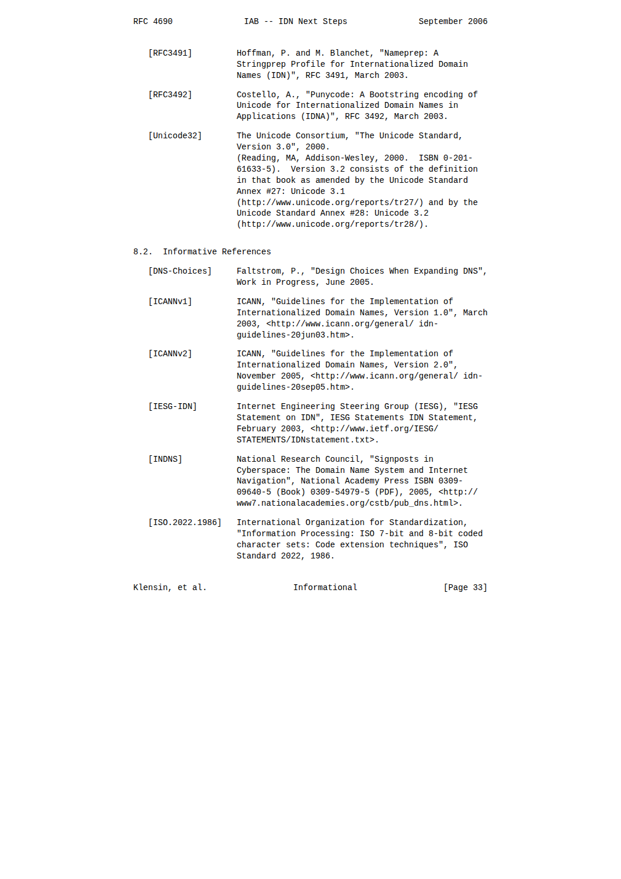RFC 4690 IAB -- IDN Next Steps September 2006
[RFC3491]
Hoffman, P. and M. Blanchet, "Nameprep: A Stringprep Profile for Internationalized Domain Names (IDN)", RFC 3491, March 2003.
[RFC3492]
Costello, A., "Punycode: A Bootstring encoding of Unicode for Internationalized Domain Names in Applications (IDNA)", RFC 3492, March 2003.
[Unicode32]
The Unicode Consortium, "The Unicode Standard, Version 3.0", 2000.
(Reading, MA, Addison-Wesley, 2000. ISBN 0-201-61633-5). Version 3.2 consists of the definition in that book as amended by the Unicode Standard Annex #27: Unicode 3.1 (http://www.unicode.org/reports/tr27/) and by the Unicode Standard Annex #28: Unicode 3.2 (http://www.unicode.org/reports/tr28/).
8.2. Informative References
[DNS-Choices]
Faltstrom, P., "Design Choices When Expanding DNS", Work in Progress, June 2005.
[ICANNv1]
ICANN, "Guidelines for the Implementation of Internationalized Domain Names, Version 1.0", March 2003, <http://www.icann.org/general/ idn-guidelines-20jun03.htm>.
[ICANNv2]
ICANN, "Guidelines for the Implementation of Internationalized Domain Names, Version 2.0", November 2005, <http://www.icann.org/general/ idn-guidelines-20sep05.htm>.
[IESG-IDN]
Internet Engineering Steering Group (IESG), "IESG Statement on IDN", IESG Statements IDN Statement, February 2003, <http://www.ietf.org/IESG/ STATEMENTS/IDNstatement.txt>.
[INDNS]
National Research Council, "Signposts in Cyberspace: The Domain Name System and Internet Navigation", National Academy Press ISBN 0309-09640-5 (Book) 0309-54979-5 (PDF), 2005, <http:// www7.nationalacademies.org/cstb/pub_dns.html>.
[ISO.2022.1986]
International Organization for Standardization, "Information Processing: ISO 7-bit and 8-bit coded character sets: Code extension techniques", ISO Standard 2022, 1986.
Klensin, et al. Informational [Page 33]